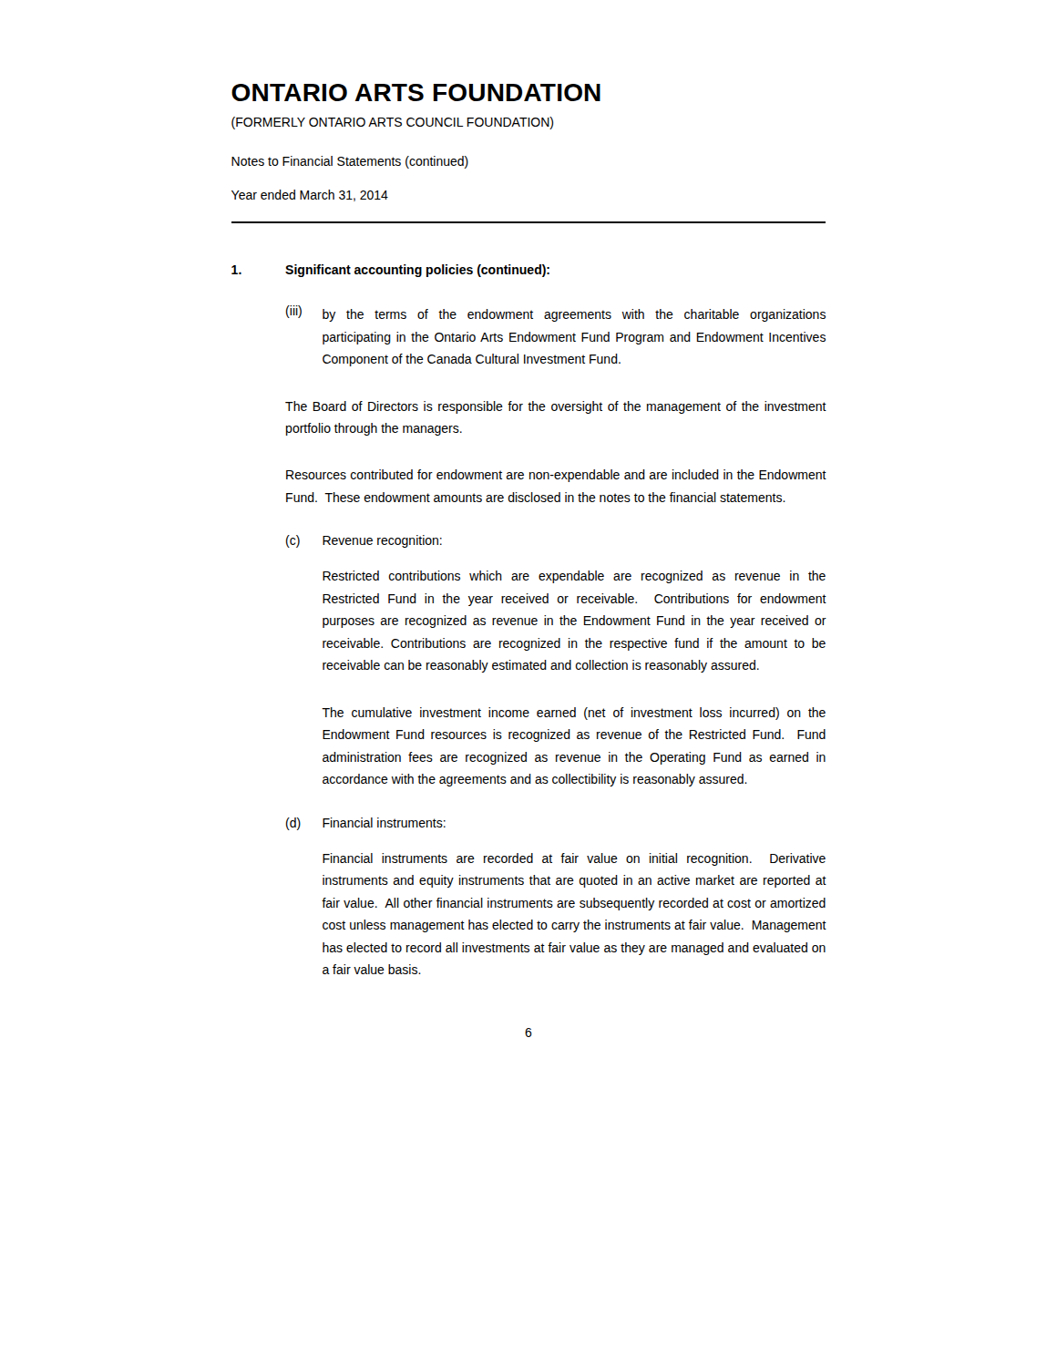ONTARIO ARTS FOUNDATION
(FORMERLY ONTARIO ARTS COUNCIL FOUNDATION)
Notes to Financial Statements (continued)
Year ended March 31, 2014
1.
Significant accounting policies (continued):
(iii)
by the terms of the endowment agreements with the charitable organizations participating in the Ontario Arts Endowment Fund Program and Endowment Incentives Component of the Canada Cultural Investment Fund.
The Board of Directors is responsible for the oversight of the management of the investment portfolio through the managers.
Resources contributed for endowment are non-expendable and are included in the Endowment Fund. These endowment amounts are disclosed in the notes to the financial statements.
(c)
Revenue recognition:
Restricted contributions which are expendable are recognized as revenue in the Restricted Fund in the year received or receivable. Contributions for endowment purposes are recognized as revenue in the Endowment Fund in the year received or receivable. Contributions are recognized in the respective fund if the amount to be receivable can be reasonably estimated and collection is reasonably assured.
The cumulative investment income earned (net of investment loss incurred) on the Endowment Fund resources is recognized as revenue of the Restricted Fund. Fund administration fees are recognized as revenue in the Operating Fund as earned in accordance with the agreements and as collectibility is reasonably assured.
(d)
Financial instruments:
Financial instruments are recorded at fair value on initial recognition. Derivative instruments and equity instruments that are quoted in an active market are reported at fair value. All other financial instruments are subsequently recorded at cost or amortized cost unless management has elected to carry the instruments at fair value. Management has elected to record all investments at fair value as they are managed and evaluated on a fair value basis.
6